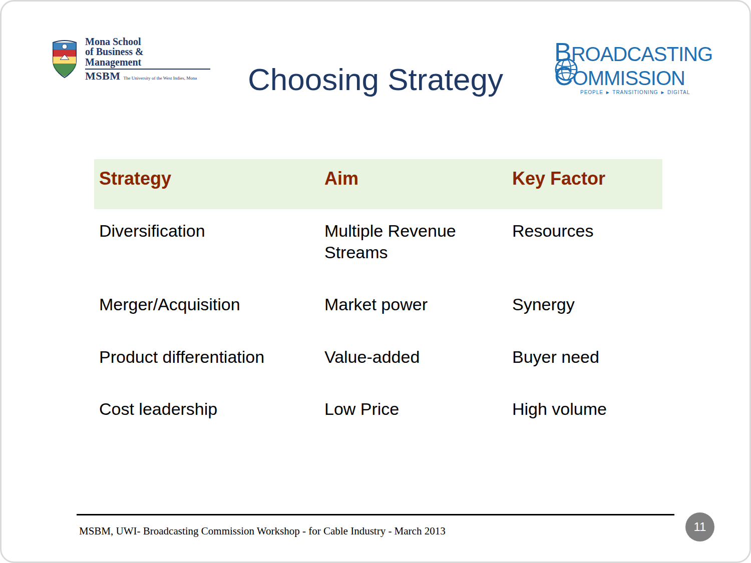Mona School
of Business &
Management
MSBM The University of the West Indies, Mona
BROADCASTING
COMMISSION
PEOPLE ► TRANSITIONING ► DIGITAL
Choosing Strategy
| Strategy | Aim | Key Factor |
| --- | --- | --- |
| Diversification | Multiple Revenue Streams | Resources |
| Merger/Acquisition | Market power | Synergy |
| Product differentiation | Value-added | Buyer need |
| Cost leadership | Low Price | High volume |
MSBM, UWI- Broadcasting Commission Workshop - for Cable Industry - March 2013
11